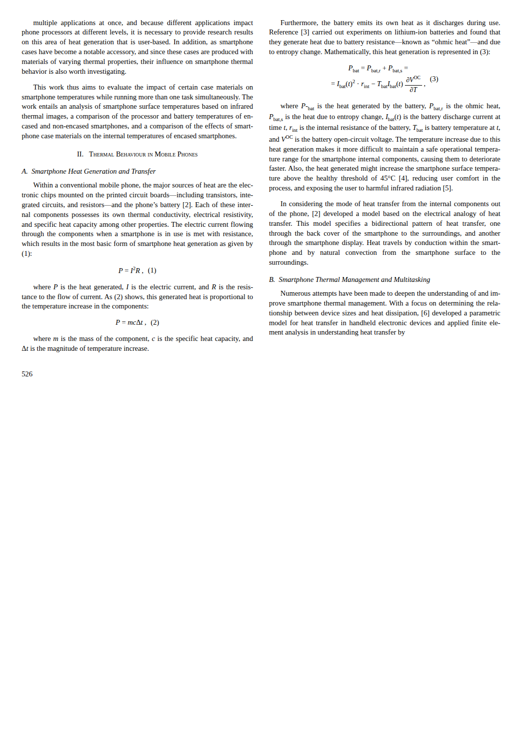multiple applications at once, and because different applications impact phone processors at different levels, it is necessary to provide research results on this area of heat generation that is user-based. In addition, as smartphone cases have become a notable accessory, and since these cases are produced with materials of varying thermal properties, their influence on smartphone thermal behavior is also worth investigating.
This work thus aims to evaluate the impact of certain case materials on smartphone temperatures while running more than one task simultaneously. The work entails an analysis of smartphone surface temperatures based on infrared thermal images, a comparison of the processor and battery temperatures of encased and non-encased smartphones, and a comparison of the effects of smartphone case materials on the internal temperatures of encased smartphones.
II. Thermal Behaviour in Mobile Phones
A. Smartphone Heat Generation and Transfer
Within a conventional mobile phone, the major sources of heat are the electronic chips mounted on the printed circuit boards—including transistors, integrated circuits, and resistors—and the phone’s battery [2]. Each of these internal components possesses its own thermal conductivity, electrical resistivity, and specific heat capacity among other properties. The electric current flowing through the components when a smartphone is in use is met with resistance, which results in the most basic form of smartphone heat generation as given by (1):
P = I2R , (1)
where P is the heat generated, I is the electric current, and R is the resistance to the flow of current. As (2) shows, this generated heat is proportional to the temperature increase in the components:
P = mcΔt , (2)
where m is the mass of the component, c is the specific heat capacity, and Δt is the magnitude of temperature increase.
Furthermore, the battery emits its own heat as it discharges during use. Reference [3] carried out experiments on lithium-ion batteries and found that they generate heat due to battery resistance—known as “ohmic heat”—and due to entropy change. Mathematically, this heat generation is represented in (3):
Pbat = Pbat,r + Pbat,s =
= Ibat(t)2 · rint − TbatIbat(t) ∂VOC∂T , (3)
where P-bat is the heat generated by the battery, Pbat,r is the ohmic heat, Pbat,s is the heat due to entropy change, Ibat(t) is the battery discharge current at time t, rint is the internal resistance of the battery, Tbat is battery temperature at t, and VOC is the battery open-circuit voltage. The temperature increase due to this heat generation makes it more difficult to maintain a safe operational temperature range for the smartphone internal components, causing them to deteriorate faster. Also, the heat generated might increase the smartphone surface temperature above the healthy threshold of 45°C [4], reducing user comfort in the process, and exposing the user to harmful infrared radiation [5].
In considering the mode of heat transfer from the internal components out of the phone, [2] developed a model based on the electrical analogy of heat transfer. This model specifies a bidirectional pattern of heat transfer, one through the back cover of the smartphone to the surroundings, and another through the smartphone display. Heat travels by conduction within the smartphone and by natural convection from the smartphone surface to the surroundings.
B. Smartphone Thermal Management and Multitasking
Numerous attempts have been made to deepen the understanding of and improve smartphone thermal management. With a focus on determining the relationship between device sizes and heat dissipation, [6] developed a parametric model for heat transfer in handheld electronic devices and applied finite element analysis in understanding heat transfer by
526